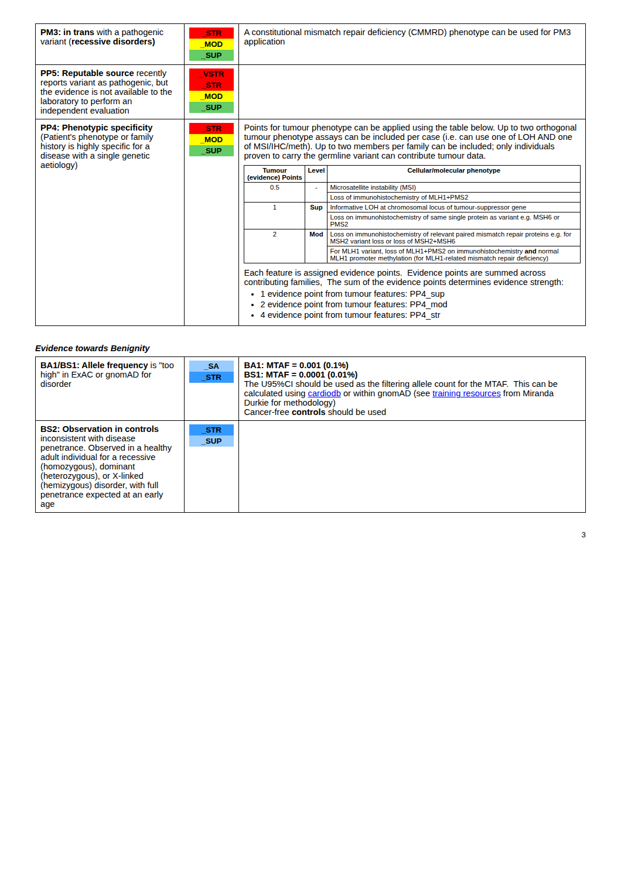| PM3: in trans with a pathogenic variant ( recessive disorders) | _STR _MOD _SUP | A constitutional mismatch repair deficiency (CMMRD) phenotype can be used for PM3 application |
| PP5: Reputable source recently reports variant as pathogenic, but the evidence is not available to the laboratory to perform an independent evaluation | _VSTR _STR _MOD _SUP | |
| PP4: Phenotypic specificity (Patient's phenotype or family history is highly specific for a disease with a single genetic aetiology) | _STR _MOD _SUP | Points for tumour phenotype can be applied using the table below. Up to two orthogonal tumour phenotype assays can be included per case (i.e. can use one of LOH AND one of MSI/IHC/meth). Up to two members per family can be included; only individuals proven to carry the germline variant can contribute tumour data. / Tumour (evidence) Points / Level / Cellular/molecular phenotype / / --- / --- / --- / / 0.5 / - / Microsatellite instability (MSI) / / Loss of immunohistochemistry of MLH1+PMS2 / / 1 / Sup / Informative LOH at chromosomal locus of tumour-suppressor gene / / Loss on immunohistochemistry of same single protein as variant e.g. MSH6 or PMS2 / / 2 / Mod / Loss on immunohistochemistry of relevant paired mismatch repair proteins e.g. for MSH2 variant loss or loss of MSH2+MSH6 / / For MLH1 variant, loss of MLH1+PMS2 on immunohistochemistry and normal MLH1 promoter methylation (for MLH1-related mismatch repair deficiency) / Each feature is assigned evidence points. Evidence points are summed across contributing families, The sum of the evidence points determines evidence strength: 1 evidence point from tumour features: PP4_sup 2 evidence point from tumour features: PP4_mod 4 evidence point from tumour features: PP4_str |
Evidence towards Benignity
| BA1/BS1: Allele frequency is "too high" in ExAC or gnomAD for disorder | _SA _STR | BA1: MTAF = 0.001 (0.1%) BS1: MTAF = 0.0001 (0.01%) The U95%CI should be used as the filtering allele count for the MTAF. This can be calculated using cardiodb or within gnomAD (see training resources from Miranda Durkie for methodology) Cancer-free controls should be used |
| BS2: Observation in controls inconsistent with disease penetrance. Observed in a healthy adult individual for a recessive (homozygous), dominant (heterozygous), or X-linked (hemizygous) disorder, with full penetrance expected at an early age | _STR _SUP | |
3